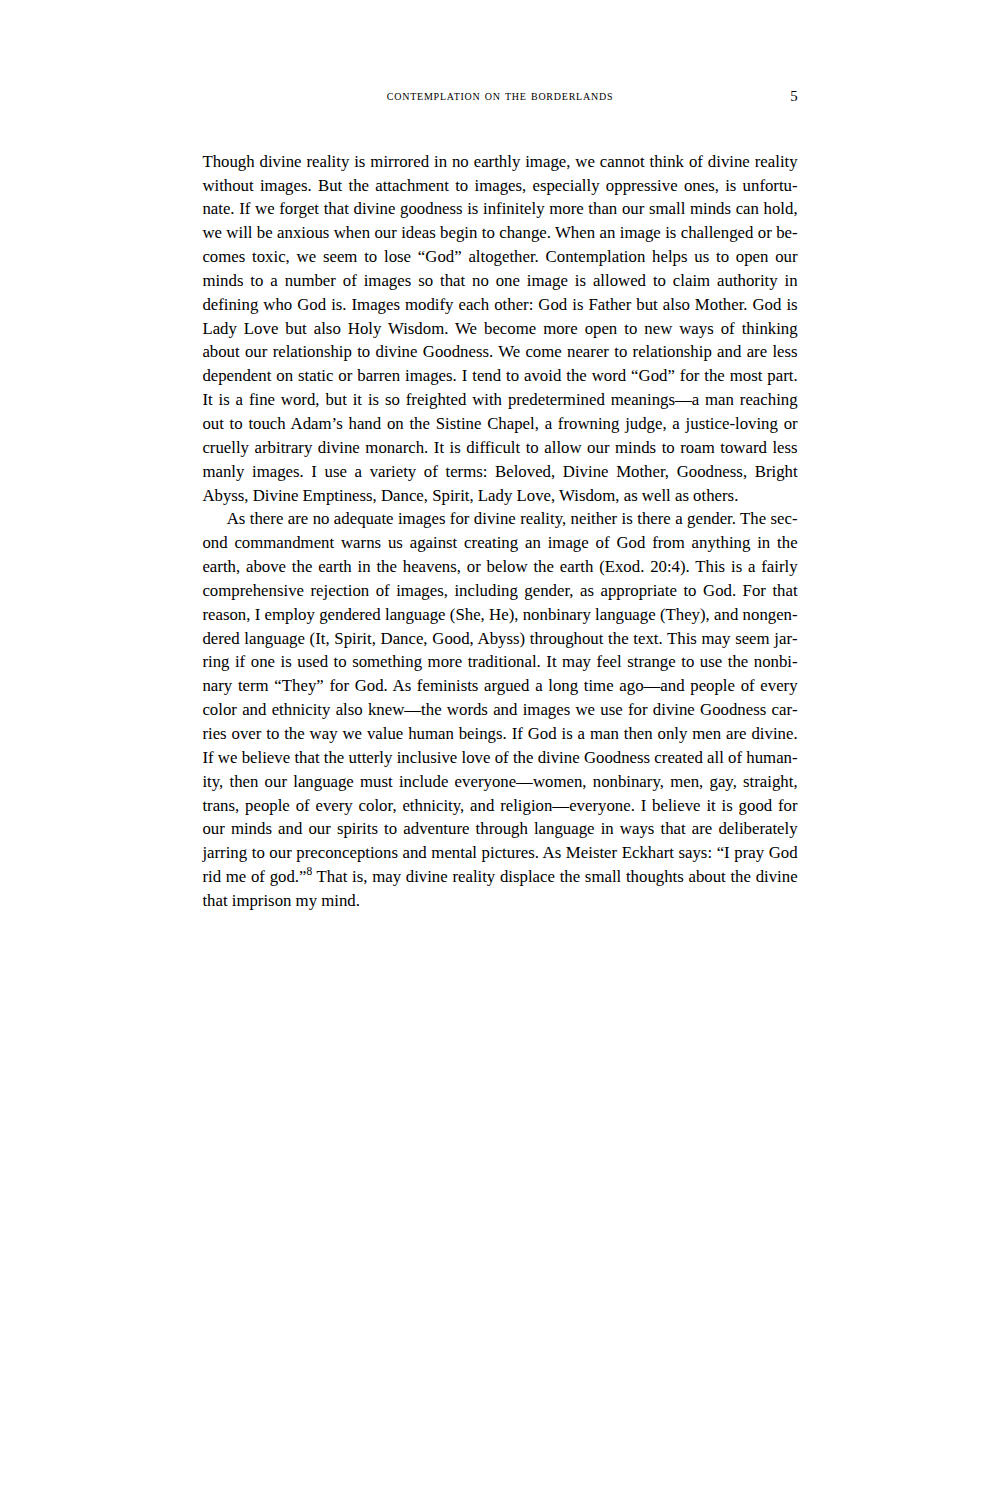Contemplation on the Borderlands 5
Though divine reality is mirrored in no earthly image, we cannot think of divine reality without images. But the attachment to images, especially oppressive ones, is unfortunate. If we forget that divine goodness is infinitely more than our small minds can hold, we will be anxious when our ideas begin to change. When an image is challenged or becomes toxic, we seem to lose “God” altogether. Contemplation helps us to open our minds to a number of images so that no one image is allowed to claim authority in defining who God is. Images modify each other: God is Father but also Mother. God is Lady Love but also Holy Wisdom. We become more open to new ways of thinking about our relationship to divine Goodness. We come nearer to relationship and are less dependent on static or barren images. I tend to avoid the word “God” for the most part. It is a fine word, but it is so freighted with predetermined meanings—a man reaching out to touch Adam’s hand on the Sistine Chapel, a frowning judge, a justice-loving or cruelly arbitrary divine monarch. It is difficult to allow our minds to roam toward less manly images. I use a variety of terms: Beloved, Divine Mother, Goodness, Bright Abyss, Divine Emptiness, Dance, Spirit, Lady Love, Wisdom, as well as others.
As there are no adequate images for divine reality, neither is there a gender. The second commandment warns us against creating an image of God from anything in the earth, above the earth in the heavens, or below the earth (Exod. 20:4). This is a fairly comprehensive rejection of images, including gender, as appropriate to God. For that reason, I employ gendered language (She, He), nonbinary language (They), and nongendered language (It, Spirit, Dance, Good, Abyss) throughout the text. This may seem jarring if one is used to something more traditional. It may feel strange to use the nonbinary term “They” for God. As feminists argued a long time ago—and people of every color and ethnicity also knew—the words and images we use for divine Goodness carries over to the way we value human beings. If God is a man then only men are divine. If we believe that the utterly inclusive love of the divine Goodness created all of humanity, then our language must include everyone—women, nonbinary, men, gay, straight, trans, people of every color, ethnicity, and religion—everyone. I believe it is good for our minds and our spirits to adventure through language in ways that are deliberately jarring to our preconceptions and mental pictures. As Meister Eckhart says: “I pray God rid me of god.”8 That is, may divine reality displace the small thoughts about the divine that imprison my mind.